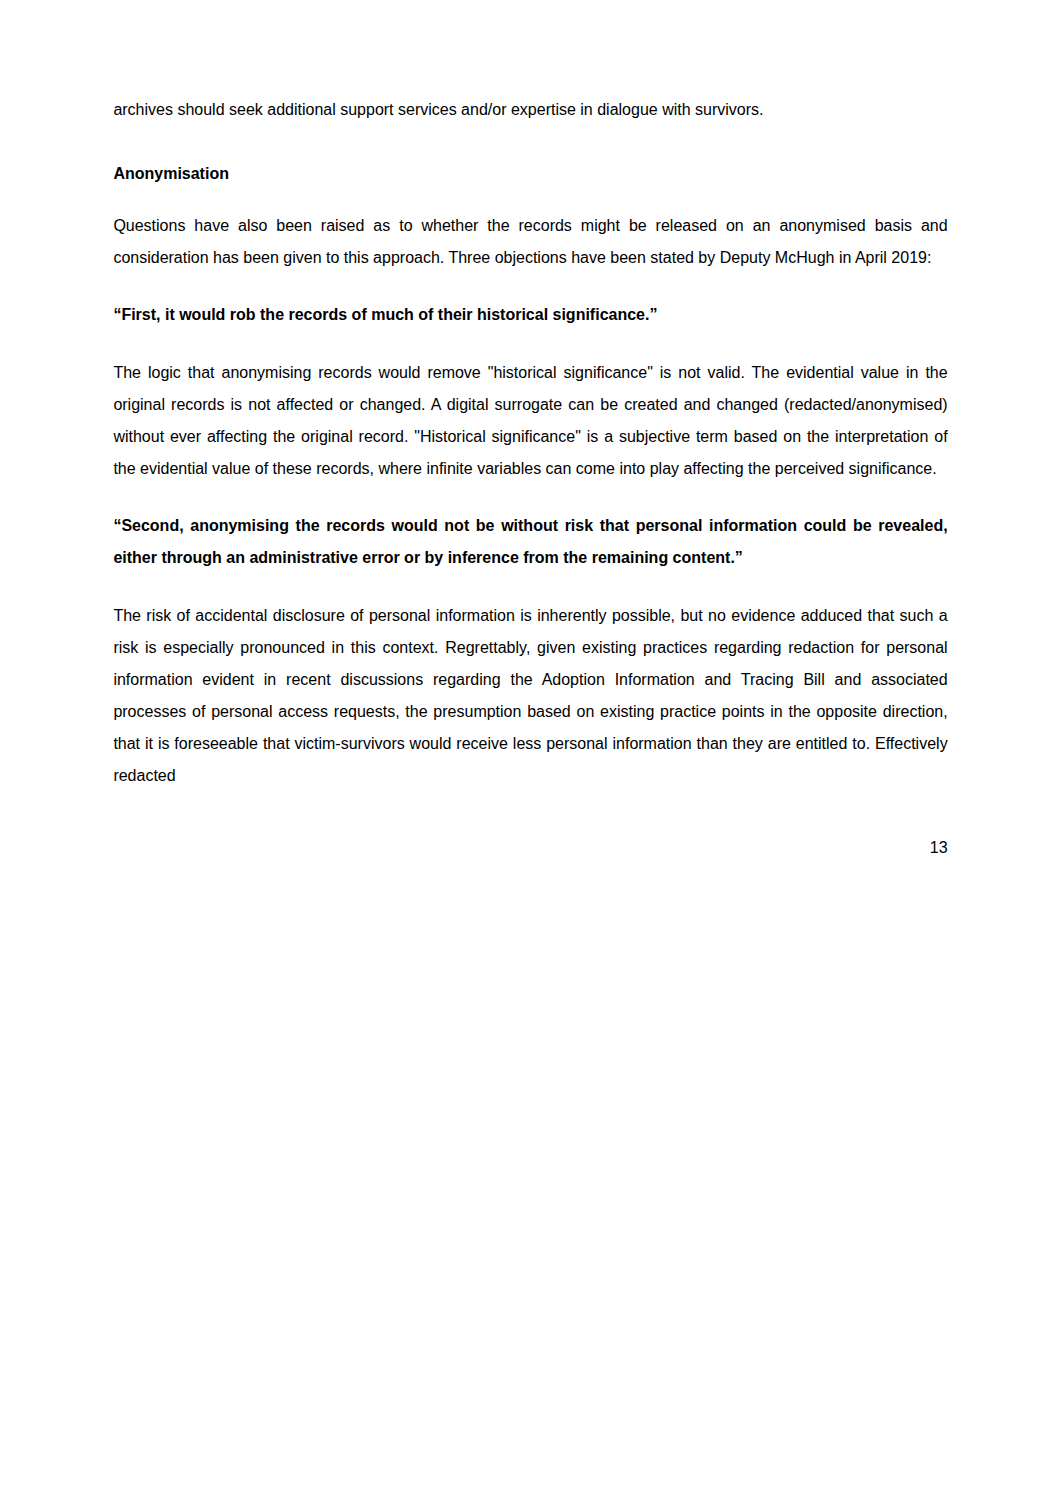archives should seek additional support services and/or expertise in dialogue with survivors.
Anonymisation
Questions have also been raised as to whether the records might be released on an anonymised basis and consideration has been given to this approach. Three objections have been stated by Deputy McHugh in April 2019:
“First, it would rob the records of much of their historical significance.”
The logic that anonymising records would remove "historical significance" is not valid. The evidential value in the original records is not affected or changed. A digital surrogate can be created and changed (redacted/anonymised) without ever affecting the original record. "Historical significance" is a subjective term based on the interpretation of the evidential value of these records, where infinite variables can come into play affecting the perceived significance.
“Second, anonymising the records would not be without risk that personal information could be revealed, either through an administrative error or by inference from the remaining content.”
The risk of accidental disclosure of personal information is inherently possible, but no evidence adduced that such a risk is especially pronounced in this context. Regrettably, given existing practices regarding redaction for personal information evident in recent discussions regarding the Adoption Information and Tracing Bill and associated processes of personal access requests, the presumption based on existing practice points in the opposite direction, that it is foreseeable that victim-survivors would receive less personal information than they are entitled to. Effectively redacted
13